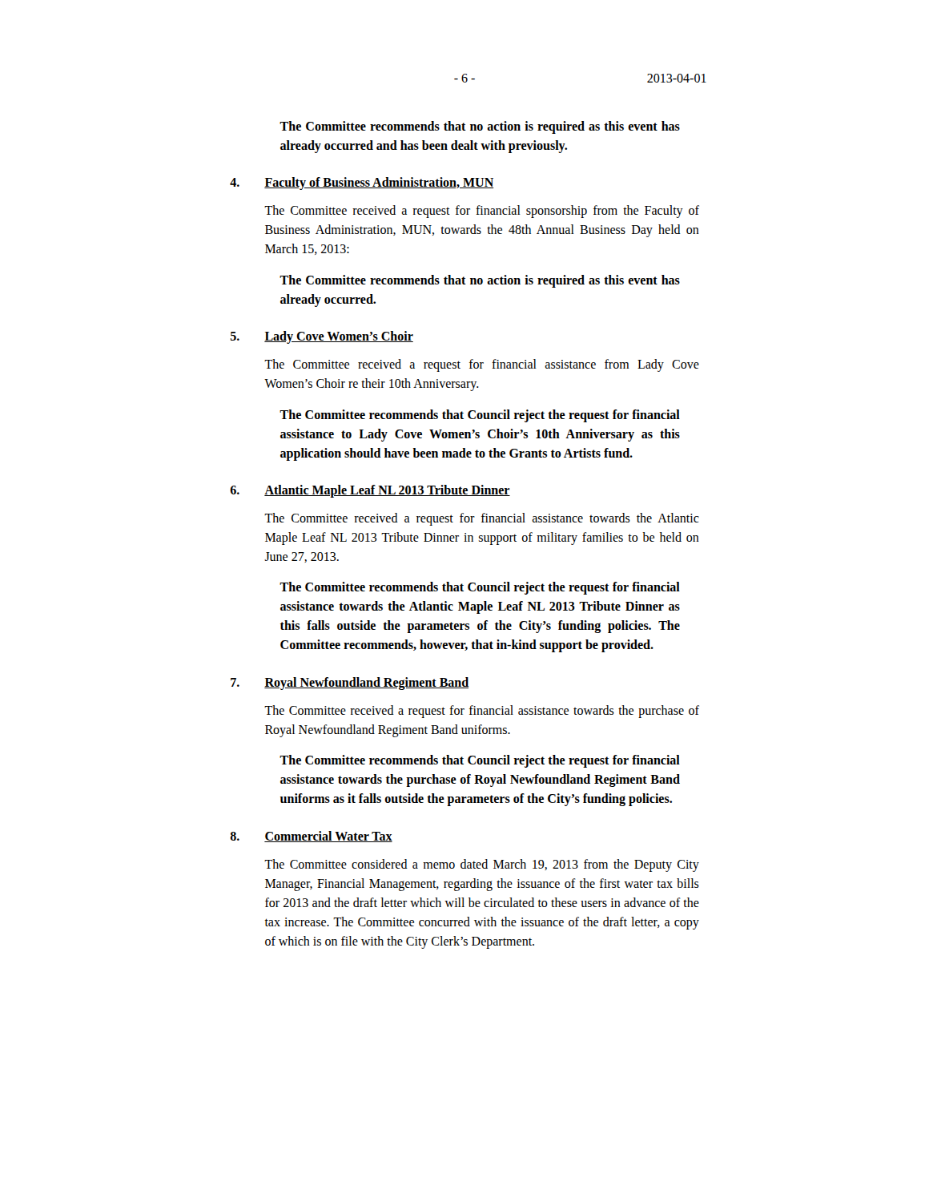- 6 -
2013-04-01
The Committee recommends that no action is required as this event has already occurred and has been dealt with previously.
4.
Faculty of Business Administration, MUN
The Committee received a request for financial sponsorship from the Faculty of Business Administration, MUN, towards the 48th Annual Business Day held on March 15, 2013:
The Committee recommends that no action is required as this event has already occurred.
5.
Lady Cove Women’s Choir
The Committee received a request for financial assistance from Lady Cove Women’s Choir re their 10th Anniversary.
The Committee recommends that Council reject the request for financial assistance to Lady Cove Women’s Choir’s 10th Anniversary as this application should have been made to the Grants to Artists fund.
6.
Atlantic Maple Leaf NL 2013 Tribute Dinner
The Committee received a request for financial assistance towards the Atlantic Maple Leaf NL 2013 Tribute Dinner in support of military families to be held on June 27, 2013.
The Committee recommends that Council reject the request for financial assistance towards the Atlantic Maple Leaf NL 2013 Tribute Dinner as this falls outside the parameters of the City’s funding policies. The Committee recommends, however, that in-kind support be provided.
7.
Royal Newfoundland Regiment Band
The Committee received a request for financial assistance towards the purchase of Royal Newfoundland Regiment Band uniforms.
The Committee recommends that Council reject the request for financial assistance towards the purchase of Royal Newfoundland Regiment Band uniforms as it falls outside the parameters of the City’s funding policies.
8.
Commercial Water Tax
The Committee considered a memo dated March 19, 2013 from the Deputy City Manager, Financial Management, regarding the issuance of the first water tax bills for 2013 and the draft letter which will be circulated to these users in advance of the tax increase. The Committee concurred with the issuance of the draft letter, a copy of which is on file with the City Clerk’s Department.